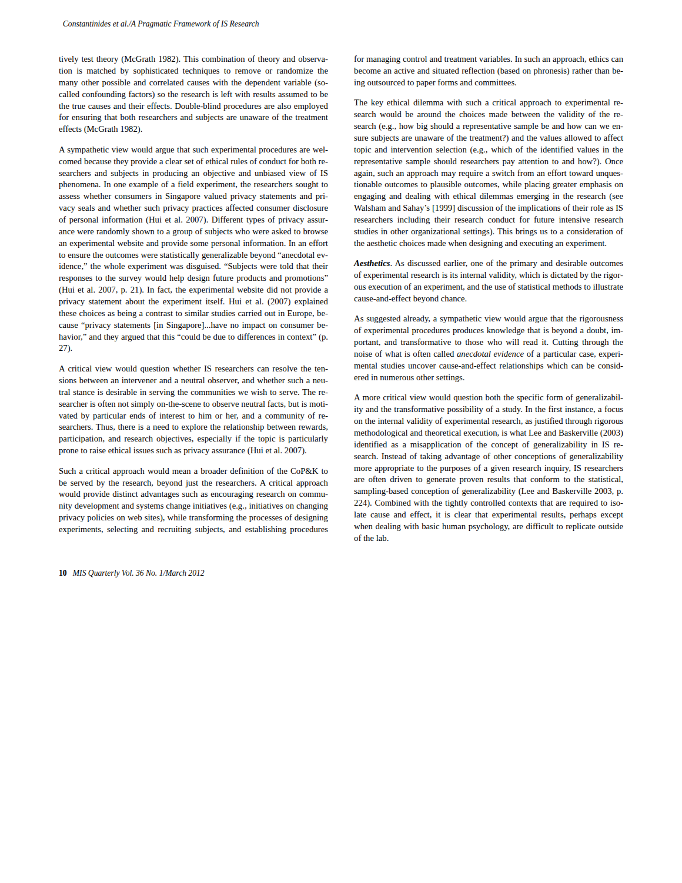Constantinides et al./A Pragmatic Framework of IS Research
tively test theory (McGrath 1982). This combination of theory and observation is matched by sophisticated techniques to remove or randomize the many other possible and correlated causes with the dependent variable (so-called confounding factors) so the research is left with results assumed to be the true causes and their effects. Double-blind procedures are also employed for ensuring that both researchers and subjects are unaware of the treatment effects (McGrath 1982).
A sympathetic view would argue that such experimental procedures are welcomed because they provide a clear set of ethical rules of conduct for both researchers and subjects in producing an objective and unbiased view of IS phenomena. In one example of a field experiment, the researchers sought to assess whether consumers in Singapore valued privacy statements and privacy seals and whether such privacy practices affected consumer disclosure of personal information (Hui et al. 2007). Different types of privacy assurance were randomly shown to a group of subjects who were asked to browse an experimental website and provide some personal information. In an effort to ensure the outcomes were statistically generalizable beyond “anecdotal evidence,” the whole experiment was disguised. “Subjects were told that their responses to the survey would help design future products and promotions” (Hui et al. 2007, p. 21). In fact, the experimental website did not provide a privacy statement about the experiment itself. Hui et al. (2007) explained these choices as being a contrast to similar studies carried out in Europe, because “privacy statements [in Singapore]...have no impact on consumer behavior,” and they argued that this “could be due to differences in context” (p. 27).
A critical view would question whether IS researchers can resolve the tensions between an intervener and a neutral observer, and whether such a neutral stance is desirable in serving the communities we wish to serve. The researcher is often not simply on-the-scene to observe neutral facts, but is motivated by particular ends of interest to him or her, and a community of researchers. Thus, there is a need to explore the relationship between rewards, participation, and research objectives, especially if the topic is particularly prone to raise ethical issues such as privacy assurance (Hui et al. 2007).
Such a critical approach would mean a broader definition of the CoP&K to be served by the research, beyond just the researchers. A critical approach would provide distinct advantages such as encouraging research on community development and systems change initiatives (e.g., initiatives on changing privacy policies on web sites), while transforming the processes of designing experiments, selecting and recruiting subjects, and establishing procedures for managing control and treatment variables. In such an approach, ethics can become an active and situated reflection (based on phronesis) rather than being outsourced to paper forms and committees.
The key ethical dilemma with such a critical approach to experimental research would be around the choices made between the validity of the research (e.g., how big should a representative sample be and how can we ensure subjects are unaware of the treatment?) and the values allowed to affect topic and intervention selection (e.g., which of the identified values in the representative sample should researchers pay attention to and how?). Once again, such an approach may require a switch from an effort toward unquestionable outcomes to plausible outcomes, while placing greater emphasis on engaging and dealing with ethical dilemmas emerging in the research (see Walsham and Sahay’s [1999] discussion of the implications of their role as IS researchers including their research conduct for future intensive research studies in other organizational settings). This brings us to a consideration of the aesthetic choices made when designing and executing an experiment.
Aesthetics. As discussed earlier, one of the primary and desirable outcomes of experimental research is its internal validity, which is dictated by the rigorous execution of an experiment, and the use of statistical methods to illustrate cause-and-effect beyond chance.
As suggested already, a sympathetic view would argue that the rigorousness of experimental procedures produces knowledge that is beyond a doubt, important, and transformative to those who will read it. Cutting through the noise of what is often called anecdotal evidence of a particular case, experimental studies uncover cause-and-effect relationships which can be considered in numerous other settings.
A more critical view would question both the specific form of generalizability and the transformative possibility of a study. In the first instance, a focus on the internal validity of experimental research, as justified through rigorous methodological and theoretical execution, is what Lee and Baskerville (2003) identified as a misapplication of the concept of generalizability in IS research. Instead of taking advantage of other conceptions of generalizability more appropriate to the purposes of a given research inquiry, IS researchers are often driven to generate proven results that conform to the statistical, sampling-based conception of generalizability (Lee and Baskerville 2003, p. 224). Combined with the tightly controlled contexts that are required to isolate cause and effect, it is clear that experimental results, perhaps except when dealing with basic human psychology, are difficult to replicate outside of the lab.
10 MIS Quarterly Vol. 36 No. 1/March 2012